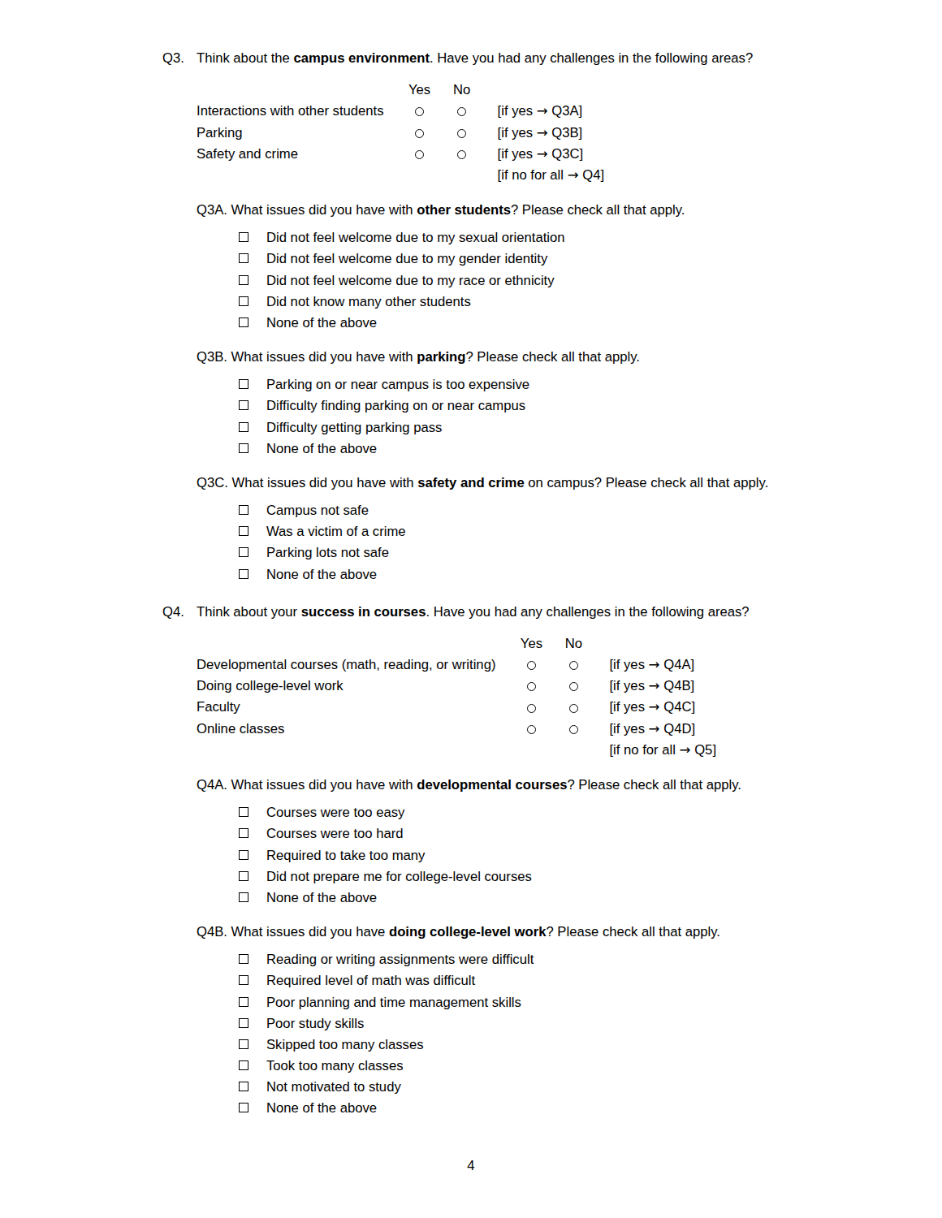Q3.
Think about the campus environment. Have you had any challenges in the following areas?
| | Yes | No | |
| Interactions with other students | | | [if yes → Q3A] |
| Parking | | | [if yes → Q3B] |
| Safety and crime | | | [if yes → Q3C] |
| | | | [if no for all → Q4] |
Q3A. What issues did you have with other students? Please check all that apply.
Did not feel welcome due to my sexual orientation
Did not feel welcome due to my gender identity
Did not feel welcome due to my race or ethnicity
Did not know many other students
None of the above
Q3B. What issues did you have with parking? Please check all that apply.
Parking on or near campus is too expensive
Difficulty finding parking on or near campus
Difficulty getting parking pass
None of the above
Q3C. What issues did you have with safety and crime on campus? Please check all that apply.
Campus not safe
Was a victim of a crime
Parking lots not safe
None of the above
Q4.
Think about your success in courses. Have you had any challenges in the following areas?
| | Yes | No | |
| Developmental courses (math, reading, or writing) | | | [if yes → Q4A] |
| Doing college-level work | | | [if yes → Q4B] |
| Faculty | | | [if yes → Q4C] |
| Online classes | | | [if yes → Q4D] |
| | | | [if no for all → Q5] |
Q4A. What issues did you have with developmental courses? Please check all that apply.
Courses were too easy
Courses were too hard
Required to take too many
Did not prepare me for college-level courses
None of the above
Q4B. What issues did you have doing college-level work? Please check all that apply.
Reading or writing assignments were difficult
Required level of math was difficult
Poor planning and time management skills
Poor study skills
Skipped too many classes
Took too many classes
Not motivated to study
None of the above
4